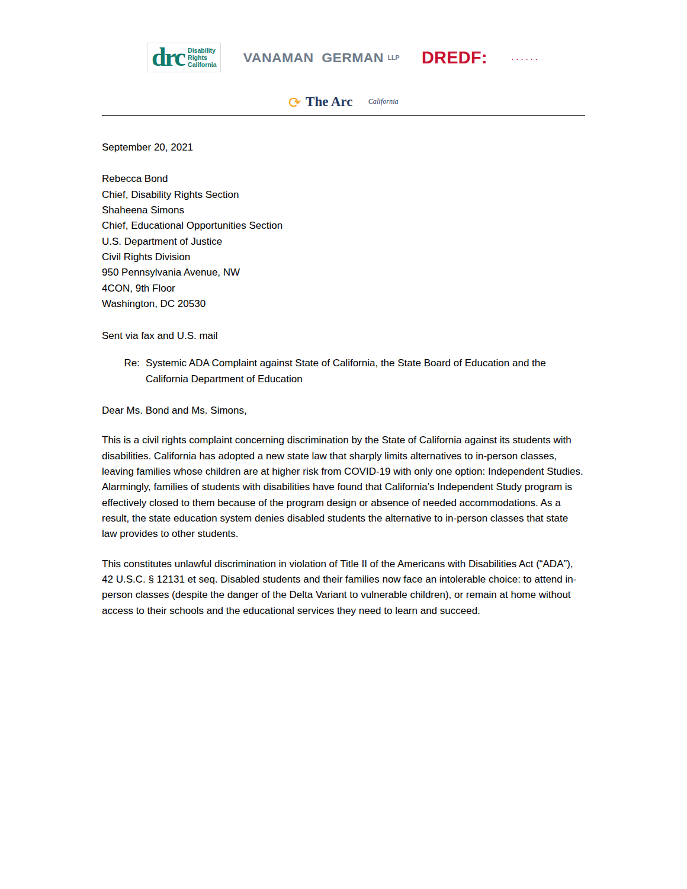drc Disability
Rights
California
VANAMAN
GERMAN LLP
DREDF: ......
⟳ The Arc California
September 20, 2021
Rebecca Bond
Chief, Disability Rights Section
Shaheena Simons
Chief, Educational Opportunities Section
U.S. Department of Justice
Civil Rights Division
950 Pennsylvania Avenue, NW
4CON, 9th Floor
Washington, DC 20530
Sent via fax and U.S. mail
Re: Systemic ADA Complaint against State of California, the State Board of Education and the California Department of Education
Dear Ms. Bond and Ms. Simons,
This is a civil rights complaint concerning discrimination by the State of California against its students with disabilities. California has adopted a new state law that sharply limits alternatives to in-person classes, leaving families whose children are at higher risk from COVID-19 with only one option: Independent Studies. Alarmingly, families of students with disabilities have found that California’s Independent Study program is effectively closed to them because of the program design or absence of needed accommodations. As a result, the state education system denies disabled students the alternative to in-person classes that state law provides to other students.
This constitutes unlawful discrimination in violation of Title II of the Americans with Disabilities Act (“ADA”), 42 U.S.C. § 12131 et seq. Disabled students and their families now face an intolerable choice: to attend in-person classes (despite the danger of the Delta Variant to vulnerable children), or remain at home without access to their schools and the educational services they need to learn and succeed.